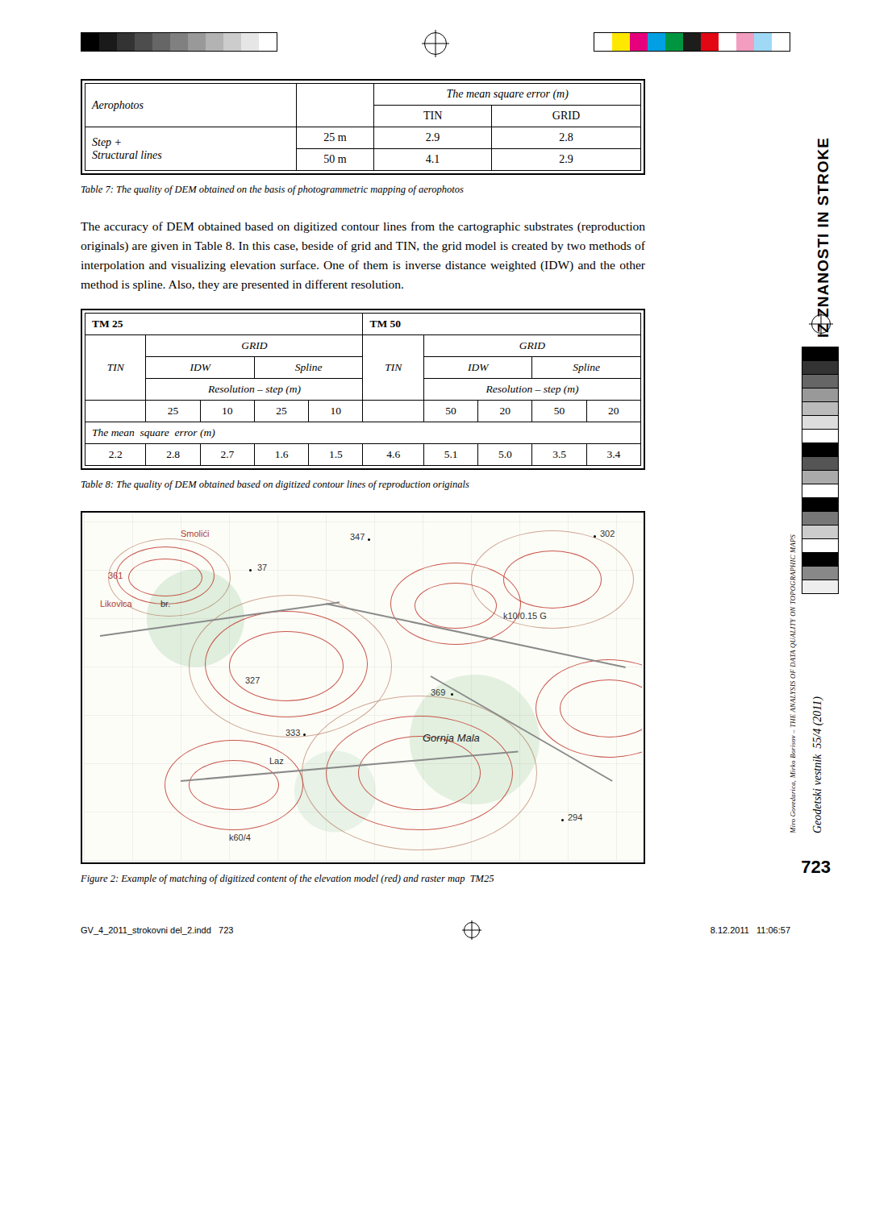| Aerophotos | | The mean square error (m) |
| TIN | GRID |
| Step + Structural lines | 25 m | 2.9 | 2.8 |
| 50 m | 4.1 | 2.9 |
Table 7: The quality of DEM obtained on the basis of photogrammetric mapping of aerophotos
The accuracy of DEM obtained based on digitized contour lines from the cartographic substrates (reproduction originals) are given in Table 8. In this case, beside of grid and TIN, the grid model is created by two methods of interpolation and visualizing elevation surface. One of them is inverse distance weighted (IDW) and the other method is spline. Also, they are presented in different resolution.
| TM 25 | TM 50 |
| TIN | GRID | TIN | GRID |
| IDW | Spline | IDW | Spline |
| Resolution – step (m) | Resolution – step (m) |
| | 25 | 10 | 25 | 10 | | 50 | 20 | 50 | 20 |
| The mean square error (m) |
| 2.2 | 2.8 | 2.7 | 1.6 | 1.5 | 4.6 | 5.1 | 5.0 | 3.5 | 3.4 |
Table 8: The quality of DEM obtained based on digitized contour lines of reproduction originals
Smolići
347
302
361
37
Likovica
br.
k10/0.15 G
327
369
333
Gornja Mala
Laz
294
k60/4
Figure 2: Example of matching of digitized content of the elevation model (red) and raster map TM25
IZ ZNANOSTI IN STROKE
Miro Govedarica, Mirko Borisov – THE ANALYSIS OF DATA QUALITY ON TOPOGRAPHIC MAPS
Geodetski vestnik 55/4 (2011)
723
GV_4_2011_strokovni del_2.indd 723
8.12.2011 11:06:57